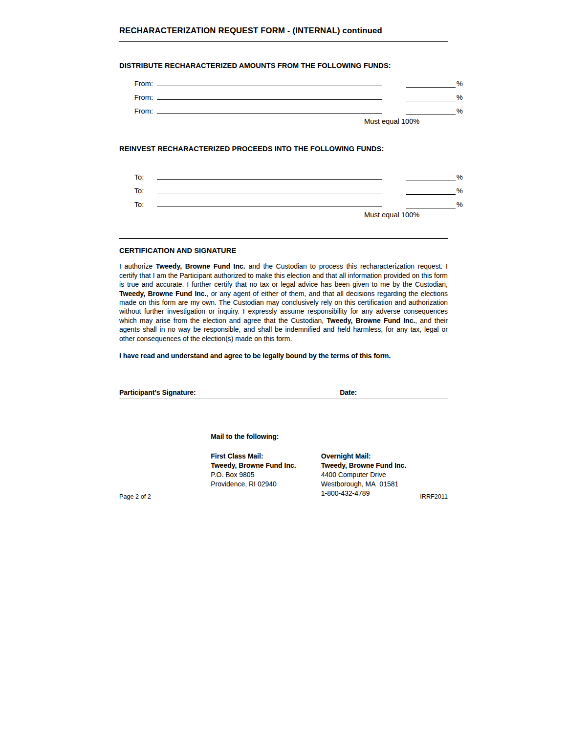RECHARACTERIZATION REQUEST FORM - (INTERNAL) continued
DISTRIBUTE RECHARACTERIZED AMOUNTS FROM THE FOLLOWING FUNDS:
| From: | | % |
| From: | | % |
| From: | | % |
Must equal 100%
REINVEST RECHARACTERIZED PROCEEDS INTO THE FOLLOWING FUNDS:
| To: | | % |
| To: | | % |
| To: | | % |
Must equal 100%
CERTIFICATION AND SIGNATURE
I authorize Tweedy, Browne Fund Inc. and the Custodian to process this recharacterization request. I certify that I am the Participant authorized to make this election and that all information provided on this form is true and accurate. I further certify that no tax or legal advice has been given to me by the Custodian, Tweedy, Browne Fund Inc., or any agent of either of them, and that all decisions regarding the elections made on this form are my own. The Custodian may conclusively rely on this certification and authorization without further investigation or inquiry. I expressly assume responsibility for any adverse consequences which may arise from the election and agree that the Custodian, Tweedy, Browne Fund Inc., and their agents shall in no way be responsible, and shall be indemnified and held harmless, for any tax, legal or other consequences of the election(s) made on this form.
I have read and understand and agree to be legally bound by the terms of this form.
Participant’s Signature: Date:
Mail to the following:
| First Class Mail: | Overnight Mail: |
| Tweedy, Browne Fund Inc. | Tweedy, Browne Fund Inc. |
| P.O. Box 9805 | 4400 Computer Drive |
| Providence, RI 02940 | Westborough, MA 01581 |
| | 1-800-432-4789 |
Page 2 of 2 IRRF2011